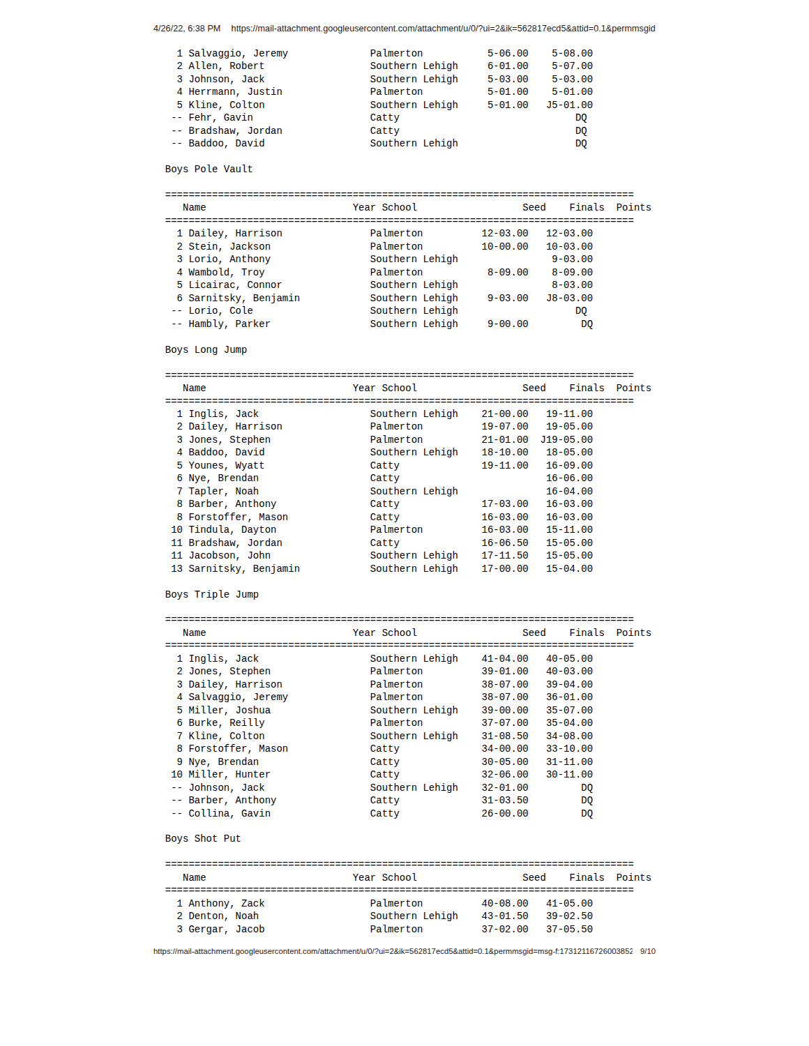4/26/22, 6:38 PM https://mail-attachment.googleusercontent.com/attachment/u/0/?ui=2&ik=562817ecd5&attid=0.1&permmsgid=msg-f:17312116726…
    1 Salvaggio, Jeremy              Palmerton           5-06.00    5-08.00
    2 Allen, Robert                  Southern Lehigh     6-01.00    5-07.00
    3 Johnson, Jack                  Southern Lehigh     5-03.00    5-03.00
    4 Herrmann, Justin               Palmerton           5-01.00    5-01.00
    5 Kline, Colton                  Southern Lehigh     5-01.00   J5-01.00
   -- Fehr, Gavin                    Catty                              DQ
   -- Bradshaw, Jordan               Catty                              DQ
   -- Baddoo, David                  Southern Lehigh                    DQ

  Boys Pole Vault

  ================================================================================
     Name                         Year School                  Seed    Finals  Points
  ================================================================================
    1 Dailey, Harrison               Palmerton          12-03.00   12-03.00
    2 Stein, Jackson                 Palmerton          10-00.00   10-03.00
    3 Lorio, Anthony                 Southern Lehigh                9-03.00
    4 Wambold, Troy                  Palmerton           8-09.00    8-09.00
    5 Licairac, Connor               Southern Lehigh                8-03.00
    6 Sarnitsky, Benjamin            Southern Lehigh     9-03.00   J8-03.00
   -- Lorio, Cole                    Southern Lehigh                    DQ
   -- Hambly, Parker                 Southern Lehigh     9-00.00         DQ

  Boys Long Jump

  ================================================================================
     Name                         Year School                  Seed    Finals  Points
  ================================================================================
    1 Inglis, Jack                   Southern Lehigh    21-00.00   19-11.00
    2 Dailey, Harrison               Palmerton          19-07.00   19-05.00
    3 Jones, Stephen                 Palmerton          21-01.00  J19-05.00
    4 Baddoo, David                  Southern Lehigh    18-10.00   18-05.00
    5 Younes, Wyatt                  Catty              19-11.00   16-09.00
    6 Nye, Brendan                   Catty                         16-06.00
    7 Tapler, Noah                   Southern Lehigh               16-04.00
    8 Barber, Anthony                Catty              17-03.00   16-03.00
    8 Forstoffer, Mason              Catty              16-03.00   16-03.00
   10 Tindula, Dayton                Palmerton          16-03.00   15-11.00
   11 Bradshaw, Jordan               Catty              16-06.50   15-05.00
   11 Jacobson, John                 Southern Lehigh    17-11.50   15-05.00
   13 Sarnitsky, Benjamin            Southern Lehigh    17-00.00   15-04.00

  Boys Triple Jump

  ================================================================================
     Name                         Year School                  Seed    Finals  Points
  ================================================================================
    1 Inglis, Jack                   Southern Lehigh    41-04.00   40-05.00
    2 Jones, Stephen                 Palmerton          39-01.00   40-03.00
    3 Dailey, Harrison               Palmerton          38-07.00   39-04.00
    4 Salvaggio, Jeremy              Palmerton          38-07.00   36-01.00
    5 Miller, Joshua                 Southern Lehigh    39-00.00   35-07.00
    6 Burke, Reilly                  Palmerton          37-07.00   35-04.00
    7 Kline, Colton                  Southern Lehigh    31-08.50   34-08.00
    8 Forstoffer, Mason              Catty              34-00.00   33-10.00
    9 Nye, Brendan                   Catty              30-05.00   31-11.00
   10 Miller, Hunter                 Catty              32-06.00   30-11.00
   -- Johnson, Jack                  Southern Lehigh    32-01.00         DQ
   -- Barber, Anthony                Catty              31-03.50         DQ
   -- Collina, Gavin                 Catty              26-00.00         DQ

  Boys Shot Put

  ================================================================================
     Name                         Year School                  Seed    Finals  Points
  ================================================================================
    1 Anthony, Zack                  Palmerton          40-08.00   41-05.00
    2 Denton, Noah                   Southern Lehigh    43-01.50   39-02.50
    3 Gergar, Jacob                  Palmerton          37-02.00   37-05.50
https://mail-attachment.googleusercontent.com/attachment/u/0/?ui=2&ik=562817ecd5&attid=0.1&permmsgid=msg-f:1731211672600385209&th=180… 9/10